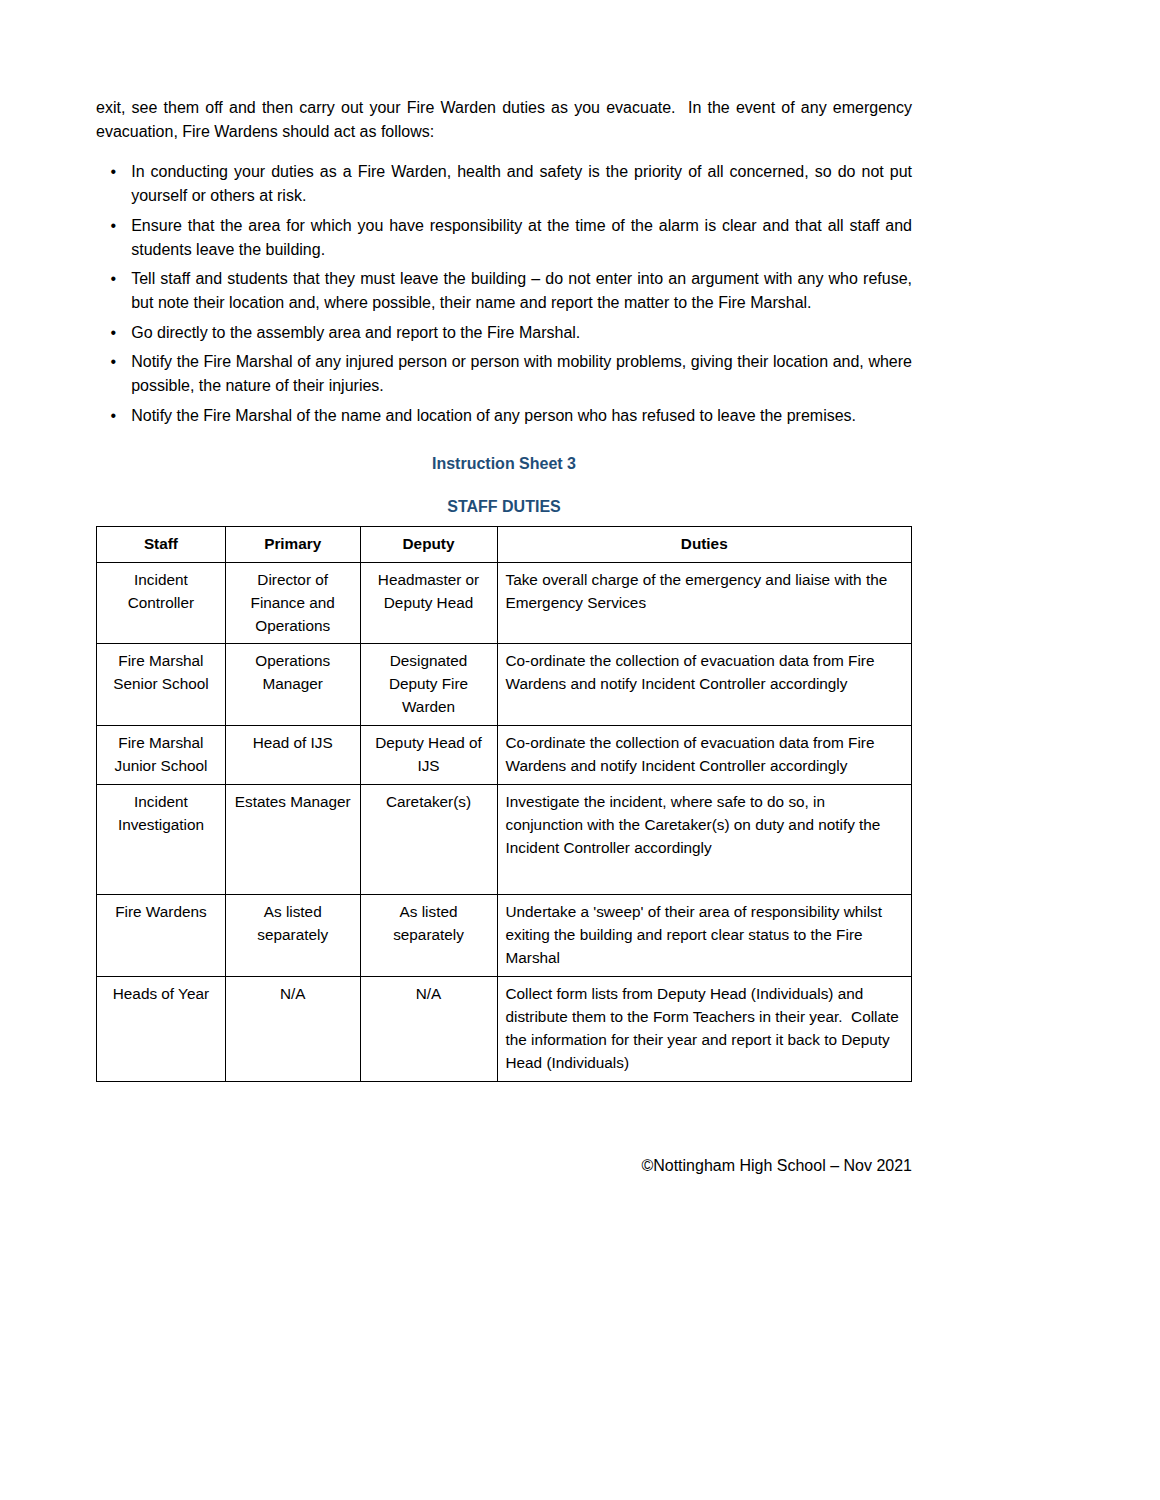exit, see them off and then carry out your Fire Warden duties as you evacuate. In the event of any emergency evacuation, Fire Wardens should act as follows:
In conducting your duties as a Fire Warden, health and safety is the priority of all concerned, so do not put yourself or others at risk.
Ensure that the area for which you have responsibility at the time of the alarm is clear and that all staff and students leave the building.
Tell staff and students that they must leave the building – do not enter into an argument with any who refuse, but note their location and, where possible, their name and report the matter to the Fire Marshal.
Go directly to the assembly area and report to the Fire Marshal.
Notify the Fire Marshal of any injured person or person with mobility problems, giving their location and, where possible, the nature of their injuries.
Notify the Fire Marshal of the name and location of any person who has refused to leave the premises.
Instruction Sheet 3
STAFF DUTIES
| Staff | Primary | Deputy | Duties |
| --- | --- | --- | --- |
| Incident Controller | Director of Finance and Operations | Headmaster or Deputy Head | Take overall charge of the emergency and liaise with the Emergency Services |
| Fire Marshal Senior School | Operations Manager | Designated Deputy Fire Warden | Co-ordinate the collection of evacuation data from Fire Wardens and notify Incident Controller accordingly |
| Fire Marshal Junior School | Head of IJS | Deputy Head of IJS | Co-ordinate the collection of evacuation data from Fire Wardens and notify Incident Controller accordingly |
| Incident Investigation | Estates Manager | Caretaker(s) | Investigate the incident, where safe to do so, in conjunction with the Caretaker(s) on duty and notify the Incident Controller accordingly |
| Fire Wardens | As listed separately | As listed separately | Undertake a 'sweep' of their area of responsibility whilst exiting the building and report clear status to the Fire Marshal |
| Heads of Year | N/A | N/A | Collect form lists from Deputy Head (Individuals) and distribute them to the Form Teachers in their year. Collate the information for their year and report it back to Deputy Head (Individuals) |
©Nottingham High School – Nov 2021